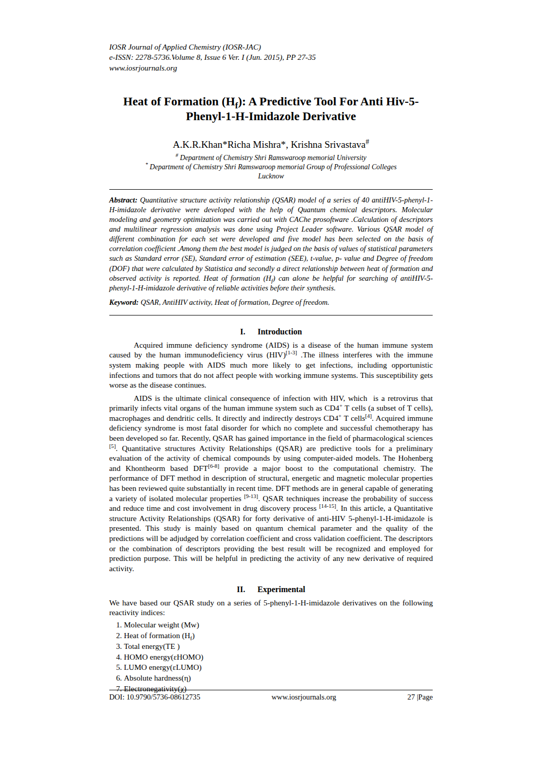IOSR Journal of Applied Chemistry (IOSR-JAC)
e-ISSN: 2278-5736.Volume 8, Issue 6 Ver. I (Jun. 2015), PP 27-35
www.iosrjournals.org
Heat of Formation (Hf): A Predictive Tool For Anti Hiv-5-Phenyl-1-H-Imidazole Derivative
A.K.R.Khan*Richa Mishra*, Krishna Srivastava#
# Department of Chemistry Shri Ramswaroop memorial University
* Department of Chemistry Shri Ramswaroop memorial Group of Professional Colleges
Lucknow
Abstract: Quantitative structure activity relationship (QSAR) model of a series of 40 antiHIV-5-phenyl-1-H-imidazole derivative were developed with the help of Quantum chemical descriptors. Molecular modeling and geometry optimization was carried out with CAChe prosoftware .Calculation of descriptors and multilinear regression analysis was done using Project Leader software. Various QSAR model of different combination for each set were developed and five model has been selected on the basis of correlation coefficient .Among them the best model is judged on the basis of values of statistical parameters such as Standard error (SE), Standard error of estimation (SEE), t-value, p- value and Degree of freedom (DOF) that were calculated by Statistica and secondly a direct relationship between heat of formation and observed activity is reported. Heat of formation (Hf) can alone be helpful for searching of antiHIV-5-phenyl-1-H-imidazole derivative of reliable activities before their synthesis.
Keyword: QSAR, AntiHIV activity, Heat of formation, Degree of freedom.
I. Introduction
Acquired immune deficiency syndrome (AIDS) is a disease of the human immune system caused by the human immunodeficiency virus (HIV)[1-3] .The illness interferes with the immune system making people with AIDS much more likely to get infections, including opportunistic infections and tumors that do not affect people with working immune systems. This susceptibility gets worse as the disease continues.
AIDS is the ultimate clinical consequence of infection with HIV, which is a retrovirus that primarily infects vital organs of the human immune system such as CD4+ T cells (a subset of T cells), macrophages and dendritic cells. It directly and indirectly destroys CD4+ T cells[4]. Acquired immune deficiency syndrome is most fatal disorder for which no complete and successful chemotherapy has been developed so far. Recently, QSAR has gained importance in the field of pharmacological sciences [5]. Quantitative structures Activity Relationships (QSAR) are predictive tools for a preliminary evaluation of the activity of chemical compounds by using computer-aided models. The Hohenberg and Khontheorm based DFT[6-8] provide a major boost to the computational chemistry. The performance of DFT method in description of structural, energetic and magnetic molecular properties has been reviewed quite substantially in recent time. DFT methods are in general capable of generating a variety of isolated molecular properties [9-13]. QSAR techniques increase the probability of success and reduce time and cost involvement in drug discovery process [14-15]. In this article, a Quantitative structure Activity Relationships (QSAR) for forty derivative of anti-HIV 5-phenyl-1-H-imidazole is presented. This study is mainly based on quantum chemical parameter and the quality of the predictions will be adjudged by correlation coefficient and cross validation coefficient. The descriptors or the combination of descriptors providing the best result will be recognized and employed for prediction purpose. This will be helpful in predicting the activity of any new derivative of required activity.
II. Experimental
We have based our QSAR study on a series of 5-phenyl-1-H-imidazole derivatives on the following reactivity indices:
Molecular weight (Mw)
Heat of formation (Hf)
Total energy(TE )
HOMO energy(εHOMO)
LUMO energy(εLUMO)
Absolute hardness(η)
Electronegativity(χ)
DOI: 10.9790/5736-08612735
www.iosrjournals.org
27 |Page